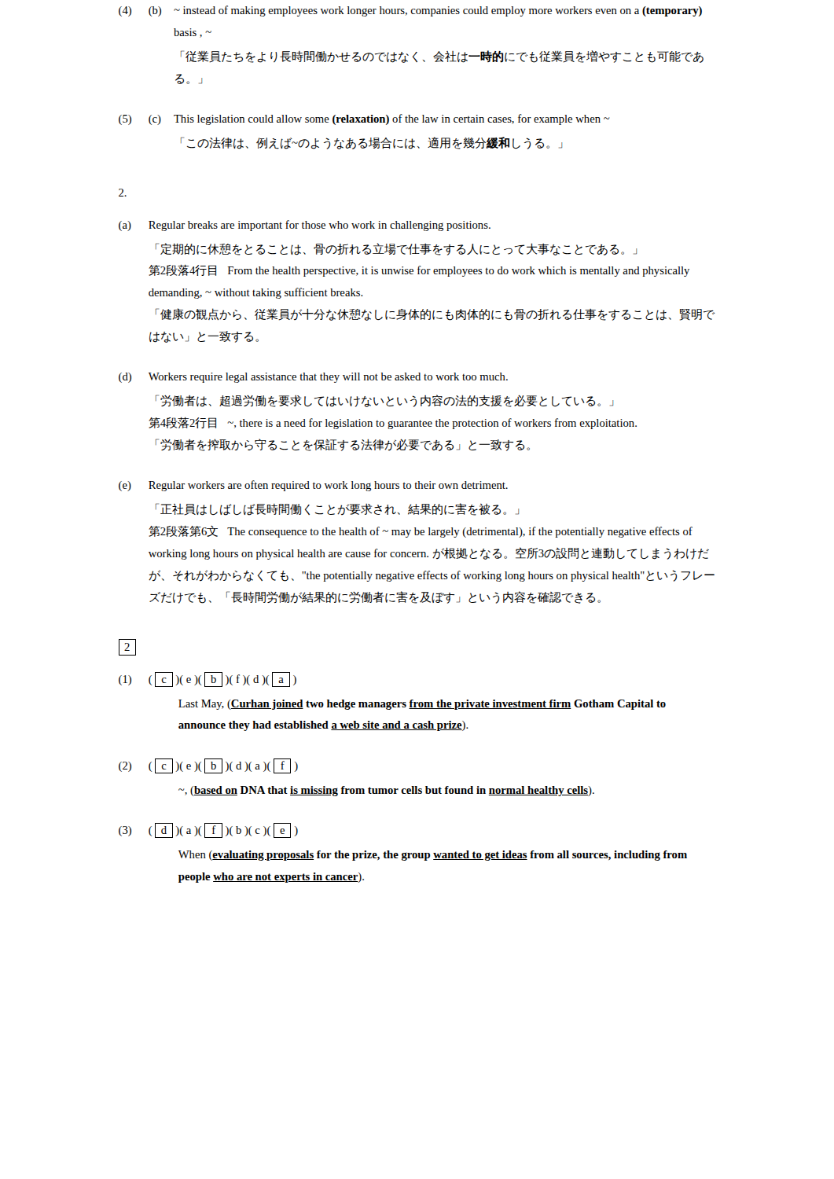(4)
(b)
~ instead of making employees work longer hours, companies could employ more workers even on a (temporary) basis , ~
「従業員たちをより長時間働かせるのではなく、会社は一時的にでも従業員を増やすことも可能である。」
(5)
(c)
This legislation could allow some (relaxation) of the law in certain cases, for example when ~
「この法律は、例えば~のようなある場合には、適用を幾分緩和しうる。」
2.
(a)
Regular breaks are important for those who work in challenging positions.
「定期的に休憩をとることは、骨の折れる立場で仕事をする人にとって大事なことである。」
第2段落4行目 From the health perspective, it is unwise for employees to do work which is mentally and physically demanding, ~ without taking sufficient breaks.
「健康の観点から、従業員が十分な休憩なしに身体的にも肉体的にも骨の折れる仕事をすることは、賢明ではない」と一致する。
(d)
Workers require legal assistance that they will not be asked to work too much.
「労働者は、超過労働を要求してはいけないという内容の法的支援を必要としている。」
第4段落2行目 ~, there is a need for legislation to guarantee the protection of workers from exploitation.
「労働者を搾取から守ることを保証する法律が必要である」と一致する。
(e)
Regular workers are often required to work long hours to their own detriment.
「正社員はしばしば長時間働くことが要求され、結果的に害を被る。」
第2段落第6文 The consequence to the health of ~ may be largely (detrimental), if the potentially negative effects of working long hours on physical health are cause for concern. が根拠となる。空所3の設問と連動してしまうわけだが、それがわからなくても、"the potentially negative effects of working long hours on physical health"というフレーズだけでも、「長時間労働が結果的に労働者に害を及ぼす」という内容を確認できる。
2
(1)
( c )( e )( b )( f )( d )( a )
Last May, (Curhan joined two hedge managers from the private investment firm Gotham Capital to announce they had established a web site and a cash prize).
(2)
( c )( e )( b )( d )( a )( f )
~, (based on DNA that is missing from tumor cells but found in normal healthy cells).
(3)
( d )( a )( f )( b )( c )( e )
When (evaluating proposals for the prize, the group wanted to get ideas from all sources, including from people who are not experts in cancer).